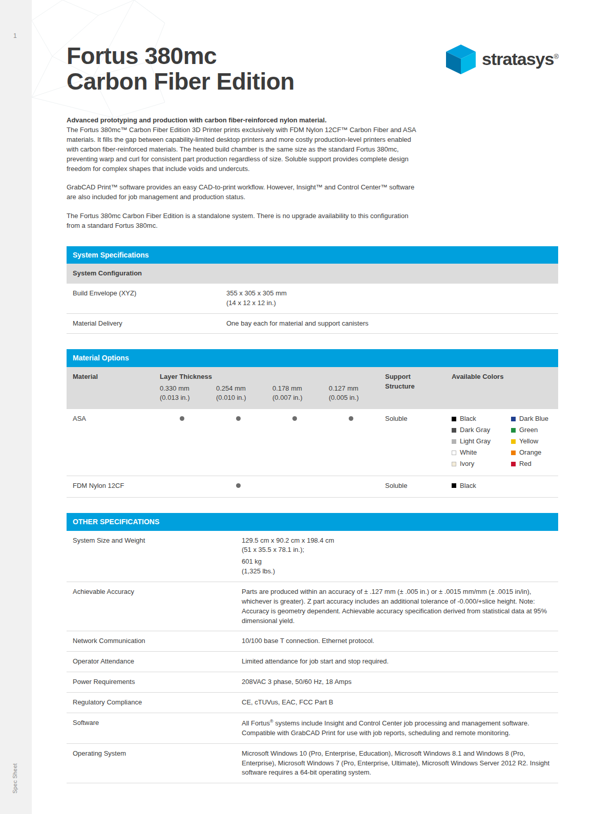1
Spec Sheet
Fortus 380mc
Carbon Fiber Edition
stratasys®
Advanced prototyping and production with carbon fiber-reinforced nylon material.
The Fortus 380mc™ Carbon Fiber Edition 3D Printer prints exclusively with FDM Nylon 12CF™ Carbon Fiber and ASA materials. It fills the gap between capability-limited desktop printers and more costly production-level printers enabled with carbon fiber-reinforced materials. The heated build chamber is the same size as the standard Fortus 380mc, preventing warp and curl for consistent part production regardless of size. Soluble support provides complete design freedom for complex shapes that include voids and undercuts.
GrabCAD Print™ software provides an easy CAD-to-print workflow. However, Insight™ and Control Center™ software are also included for job management and production status.
The Fortus 380mc Carbon Fiber Edition is a standalone system. There is no upgrade availability to this configuration from a standard Fortus 380mc.
System Specifications
| System Configuration |
| Build Envelope (XYZ) | 355 x 305 x 305 mm (14 x 12 x 12 in.) |
| Material Delivery | One bay each for material and support canisters |
Material Options
| Material | Layer Thickness | Support Structure | Available Colors |
| --- | --- | --- | --- |
| 0.330 mm (0.013 in.) | 0.254 mm (0.010 in.) | 0.178 mm (0.007 in.) | 0.127 mm (0.005 in.) |
| ASA | | | | | Soluble | Black Dark Gray Light Gray White Ivory Dark Blue Green Yellow Orange Red |
| FDM Nylon 12CF | | | | | Soluble | Black |
Other Specifications
| System Size and Weight | 129.5 cm x 90.2 cm x 198.4 cm (51 x 35.5 x 78.1 in.); 601 kg (1,325 lbs.) |
| Achievable Accuracy | Parts are produced within an accuracy of ± .127 mm (± .005 in.) or ± .0015 mm/mm (± .0015 in/in), whichever is greater). Z part accuracy includes an additional tolerance of -0.000/+slice height. Note: Accuracy is geometry dependent. Achievable accuracy specification derived from statistical data at 95% dimensional yield. |
| Network Communication | 10/100 base T connection. Ethernet protocol. |
| Operator Attendance | Limited attendance for job start and stop required. |
| Power Requirements | 208VAC 3 phase, 50/60 Hz, 18 Amps |
| Regulatory Compliance | CE, cTUVus, EAC, FCC Part B |
| Software | All Fortus ® systems include Insight and Control Center job processing and management software. Compatible with GrabCAD Print for use with job reports, scheduling and remote monitoring. |
| Operating System | Microsoft Windows 10 (Pro, Enterprise, Education), Microsoft Windows 8.1 and Windows 8 (Pro, Enterprise), Microsoft Windows 7 (Pro, Enterprise, Ultimate), Microsoft Windows Server 2012 R2. Insight software requires a 64-bit operating system. |